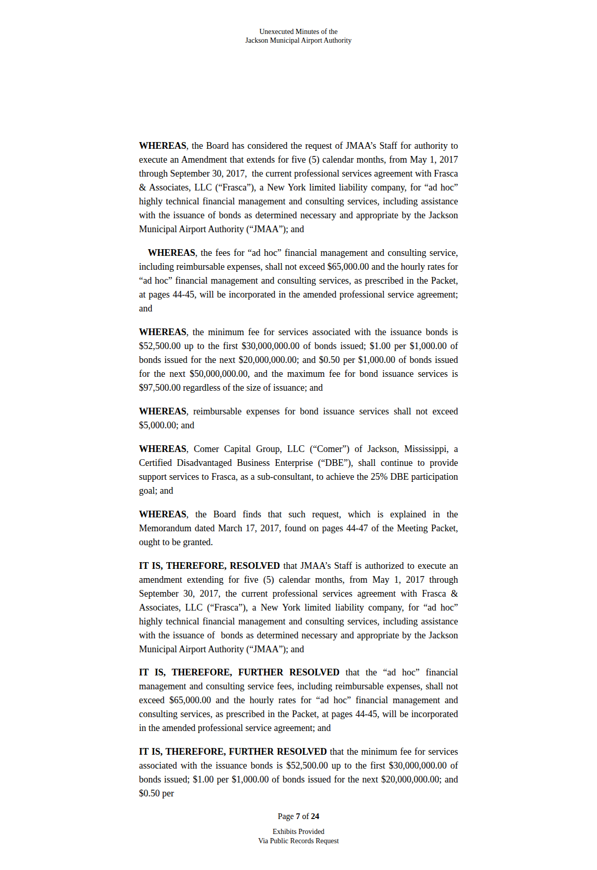Unexecuted Minutes of the
Jackson Municipal Airport Authority
WHEREAS, the Board has considered the request of JMAA’s Staff for authority to execute an Amendment that extends for five (5) calendar months, from May 1, 2017 through September 30, 2017, the current professional services agreement with Frasca & Associates, LLC (“Frasca”), a New York limited liability company, for “ad hoc” highly technical financial management and consulting services, including assistance with the issuance of bonds as determined necessary and appropriate by the Jackson Municipal Airport Authority (“JMAA”); and
WHEREAS, the fees for “ad hoc” financial management and consulting service, including reimbursable expenses, shall not exceed $65,000.00 and the hourly rates for “ad hoc” financial management and consulting services, as prescribed in the Packet, at pages 44-45, will be incorporated in the amended professional service agreement; and
WHEREAS, the minimum fee for services associated with the issuance bonds is $52,500.00 up to the first $30,000,000.00 of bonds issued; $1.00 per $1,000.00 of bonds issued for the next $20,000,000.00; and $0.50 per $1,000.00 of bonds issued for the next $50,000,000.00, and the maximum fee for bond issuance services is $97,500.00 regardless of the size of issuance; and
WHEREAS, reimbursable expenses for bond issuance services shall not exceed $5,000.00; and
WHEREAS, Comer Capital Group, LLC (“Comer”) of Jackson, Mississippi, a Certified Disadvantaged Business Enterprise (“DBE”), shall continue to provide support services to Frasca, as a sub-consultant, to achieve the 25% DBE participation goal; and
WHEREAS, the Board finds that such request, which is explained in the Memorandum dated March 17, 2017, found on pages 44-47 of the Meeting Packet, ought to be granted.
IT IS, THEREFORE, RESOLVED that JMAA’s Staff is authorized to execute an amendment extending for five (5) calendar months, from May 1, 2017 through September 30, 2017, the current professional services agreement with Frasca & Associates, LLC (“Frasca”), a New York limited liability company, for “ad hoc” highly technical financial management and consulting services, including assistance with the issuance of bonds as determined necessary and appropriate by the Jackson Municipal Airport Authority (“JMAA”); and
IT IS, THEREFORE, FURTHER RESOLVED that the “ad hoc” financial management and consulting service fees, including reimbursable expenses, shall not exceed $65,000.00 and the hourly rates for “ad hoc” financial management and consulting services, as prescribed in the Packet, at pages 44-45, will be incorporated in the amended professional service agreement; and
IT IS, THEREFORE, FURTHER RESOLVED that the minimum fee for services associated with the issuance bonds is $52,500.00 up to the first $30,000,000.00 of bonds issued; $1.00 per $1,000.00 of bonds issued for the next $20,000,000.00; and $0.50 per
Page 7 of 24
Exhibits Provided
Via Public Records Request